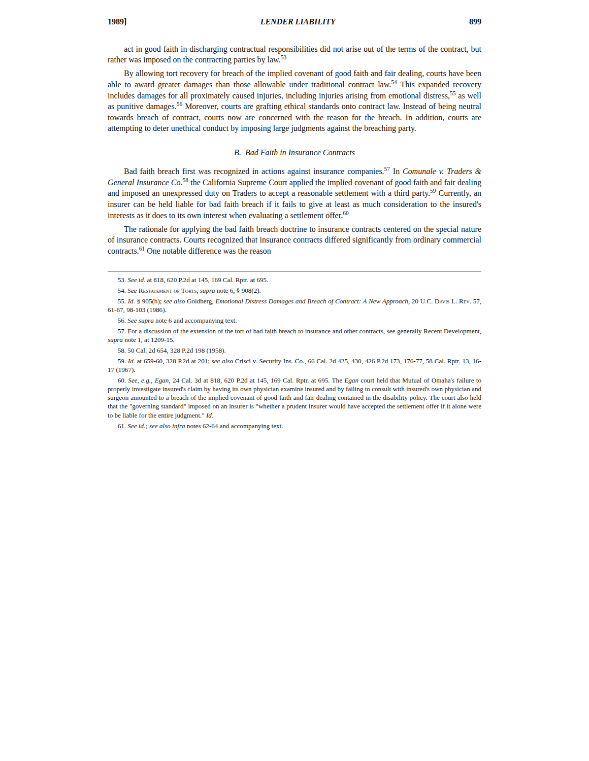1989] LENDER LIABILITY 899
act in good faith in discharging contractual responsibilities did not arise out of the terms of the contract, but rather was imposed on the contracting parties by law.53
By allowing tort recovery for breach of the implied covenant of good faith and fair dealing, courts have been able to award greater damages than those allowable under traditional contract law.54 This expanded recovery includes damages for all proximately caused injuries, including injuries arising from emotional distress,55 as well as punitive damages.56 Moreover, courts are grafting ethical standards onto contract law. Instead of being neutral towards breach of contract, courts now are concerned with the reason for the breach. In addition, courts are attempting to deter unethical conduct by imposing large judgments against the breaching party.
B. Bad Faith in Insurance Contracts
Bad faith breach first was recognized in actions against insurance companies.57 In Comunale v. Traders & General Insurance Co.58 the California Supreme Court applied the implied covenant of good faith and fair dealing and imposed an unexpressed duty on Traders to accept a reasonable settlement with a third party.59 Currently, an insurer can be held liable for bad faith breach if it fails to give at least as much consideration to the insured's interests as it does to its own interest when evaluating a settlement offer.60
The rationale for applying the bad faith breach doctrine to insurance contracts centered on the special nature of insurance contracts. Courts recognized that insurance contracts differed significantly from ordinary commercial contracts.61 One notable difference was the reason
See id. at 818, 620 P.2d at 145, 169 Cal. Rptr. at 695.
See Restatement of Torts, supra note 6, § 908(2).
Id. § 905(b); see also Goldberg, Emotional Distress Damages and Breach of Contract: A New Approach, 20 U.C. Davis L. Rev. 57, 61-67, 98-103 (1986).
See supra note 6 and accompanying text.
For a discussion of the extension of the tort of bad faith breach to insurance and other contracts, see generally Recent Development, supra note 1, at 1209-15.
50 Cal. 2d 654, 328 P.2d 198 (1958).
Id. at 659-60, 328 P.2d at 201; see also Crisci v. Security Ins. Co., 66 Cal. 2d 425, 430, 426 P.2d 173, 176-77, 58 Cal. Rptr. 13, 16-17 (1967).
See, e.g., Egan, 24 Cal. 3d at 818, 620 P.2d at 145, 169 Cal. Rptr. at 695. The Egan court held that Mutual of Omaha's failure to properly investigate insured's claim by having its own physician examine insured and by failing to consult with insured's own physician and surgeon amounted to a breach of the implied covenant of good faith and fair dealing contained in the disability policy. The court also held that the "governing standard" imposed on an insurer is "whether a prudent insurer would have accepted the settlement offer if it alone were to be liable for the entire judgment." Id.
See id.; see also infra notes 62-64 and accompanying text.